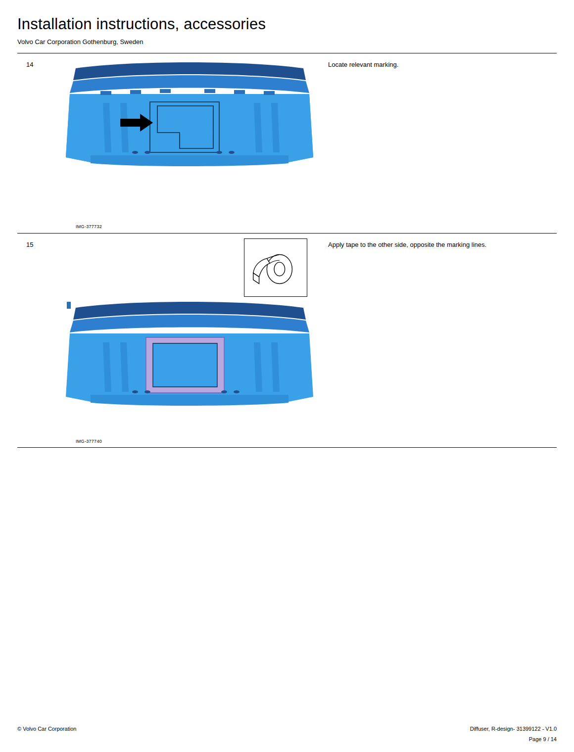Installation instructions, accessories
Volvo Car Corporation Gothenburg, Sweden
| 14 | IMG-377732 | Locate relevant marking. |
| 15 | IMG-377740 | Apply tape to the other side, opposite the marking lines. |
© Volvo Car Corporation
Diffuser, R-design- 31399122 - V1.0 Page 9 / 14